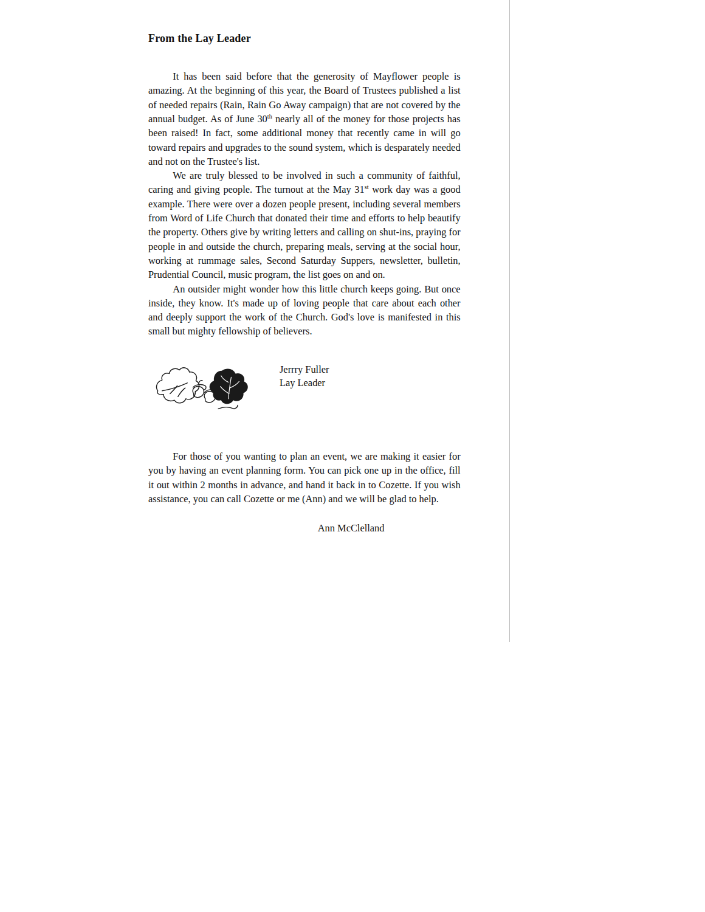From the Lay Leader
It has been said before that the generosity of Mayflower people is amazing. At the beginning of this year, the Board of Trustees published a list of needed repairs (Rain, Rain Go Away campaign) that are not covered by the annual budget. As of June 30th nearly all of the money for those projects has been raised! In fact, some additional money that recently came in will go toward repairs and upgrades to the sound system, which is desparately needed and not on the Trustee's list.
We are truly blessed to be involved in such a community of faithful, caring and giving people. The turnout at the May 31st work day was a good example. There were over a dozen people present, including several members from Word of Life Church that donated their time and efforts to help beautify the property. Others give by writing letters and calling on shut-ins, praying for people in and outside the church, preparing meals, serving at the social hour, working at rummage sales, Second Saturday Suppers, newsletter, bulletin, Prudential Council, music program, the list goes on and on.
An outsider might wonder how this little church keeps going. But once inside, they know. It's made up of loving people that care about each other and deeply support the work of the Church. God's love is manifested in this small but mighty fellowship of believers.
Jerrry Fuller
Lay Leader
For those of you wanting to plan an event, we are making it easier for you by having an event planning form. You can pick one up in the office, fill it out within 2 months in advance, and hand it back in to Cozette. If you wish assistance, you can call Cozette or me (Ann) and we will be glad to help.
Ann McClelland